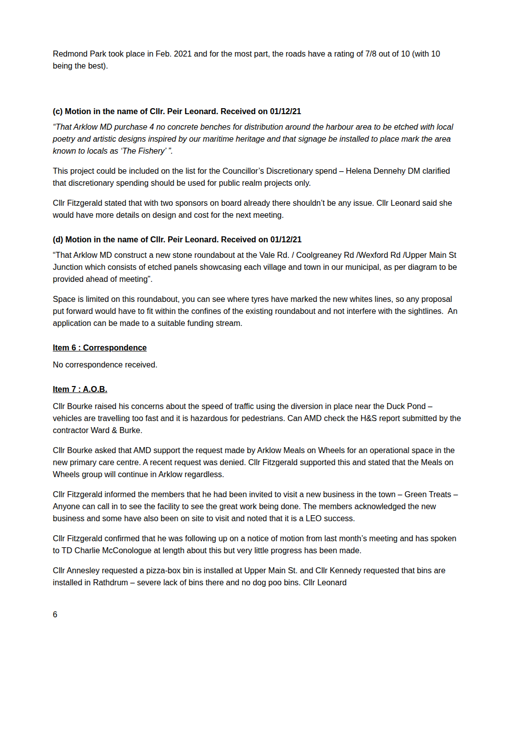Redmond Park took place in Feb. 2021 and for the most part, the roads have a rating of 7/8 out of 10 (with 10 being the best).
(c) Motion in the name of Cllr. Peir Leonard. Received on 01/12/21
“That Arklow MD purchase 4 no concrete benches for distribution around the harbour area to be etched with local poetry and artistic designs inspired by our maritime heritage and that signage be installed to place mark the area known to locals as ‘The Fishery’ ”.
This project could be included on the list for the Councillor’s Discretionary spend – Helena Dennehy DM clarified that discretionary spending should be used for public realm projects only.
Cllr Fitzgerald stated that with two sponsors on board already there shouldn’t be any issue. Cllr Leonard said she would have more details on design and cost for the next meeting.
(d) Motion in the name of Cllr. Peir Leonard. Received on 01/12/21
“That Arklow MD construct a new stone roundabout at the Vale Rd. / Coolgreaney Rd /Wexford Rd /Upper Main St Junction which consists of etched panels showcasing each village and town in our municipal, as per diagram to be provided ahead of meeting”.
Space is limited on this roundabout, you can see where tyres have marked the new whites lines, so any proposal put forward would have to fit within the confines of the existing roundabout and not interfere with the sightlines. An application can be made to a suitable funding stream.
Item 6 : Correspondence
No correspondence received.
Item 7 : A.O.B.
Cllr Bourke raised his concerns about the speed of traffic using the diversion in place near the Duck Pond – vehicles are travelling too fast and it is hazardous for pedestrians. Can AMD check the H&S report submitted by the contractor Ward & Burke.
Cllr Bourke asked that AMD support the request made by Arklow Meals on Wheels for an operational space in the new primary care centre. A recent request was denied. Cllr Fitzgerald supported this and stated that the Meals on Wheels group will continue in Arklow regardless.
Cllr Fitzgerald informed the members that he had been invited to visit a new business in the town – Green Treats – Anyone can call in to see the facility to see the great work being done. The members acknowledged the new business and some have also been on site to visit and noted that it is a LEO success.
Cllr Fitzgerald confirmed that he was following up on a notice of motion from last month’s meeting and has spoken to TD Charlie McConologue at length about this but very little progress has been made.
Cllr Annesley requested a pizza-box bin is installed at Upper Main St. and Cllr Kennedy requested that bins are installed in Rathdrum – severe lack of bins there and no dog poo bins. Cllr Leonard
6